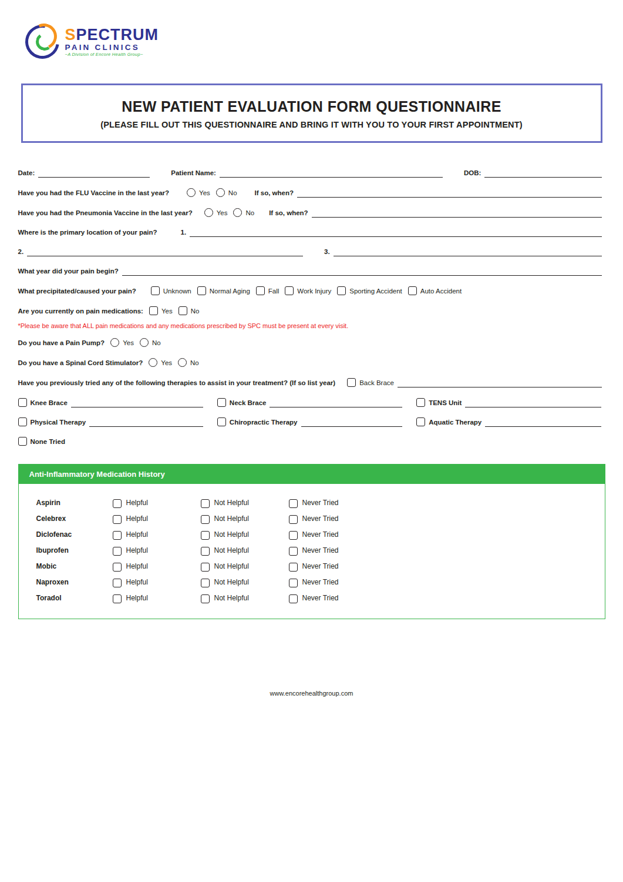SPECTRUM
PAIN CLINICS
~A Division of Encore Health Group~
New Patient Evaluation Form Questionnaire
(Please fill out this questionnaire and bring it with you to your first appointment)
Date: Patient Name: DOB:
Have you had the FLU Vaccine in the last year? Yes No If so, when?
Have you had the Pneumonia Vaccine in the last year? Yes No If so, when?
Where is the primary location of your pain? 1.
2. 3.
What year did your pain begin?
What precipitated/caused your pain? Unknown Normal Aging Fall Work Injury Sporting Accident Auto Accident
Are you currently on pain medications: Yes No
*Please be aware that ALL pain medications and any medications prescribed by SPC must be present at every visit.
Do you have a Pain Pump? Yes No
Do you have a Spinal Cord Stimulator? Yes No
Have you previously tried any of the following therapies to assist in your treatment? (If so list year) Back Brace
Knee Brace
Neck Brace
TENS Unit
Physical Therapy
Chiropractic Therapy
Aquatic Therapy
None Tried
Anti-Inflammatory Medication History
| Aspirin | Helpful | Not Helpful | Never Tried | |
| Celebrex | Helpful | Not Helpful | Never Tried | |
| Diclofenac | Helpful | Not Helpful | Never Tried | |
| Ibuprofen | Helpful | Not Helpful | Never Tried | |
| Mobic | Helpful | Not Helpful | Never Tried | |
| Naproxen | Helpful | Not Helpful | Never Tried | |
| Toradol | Helpful | Not Helpful | Never Tried | |
www.encorehealthgroup.com